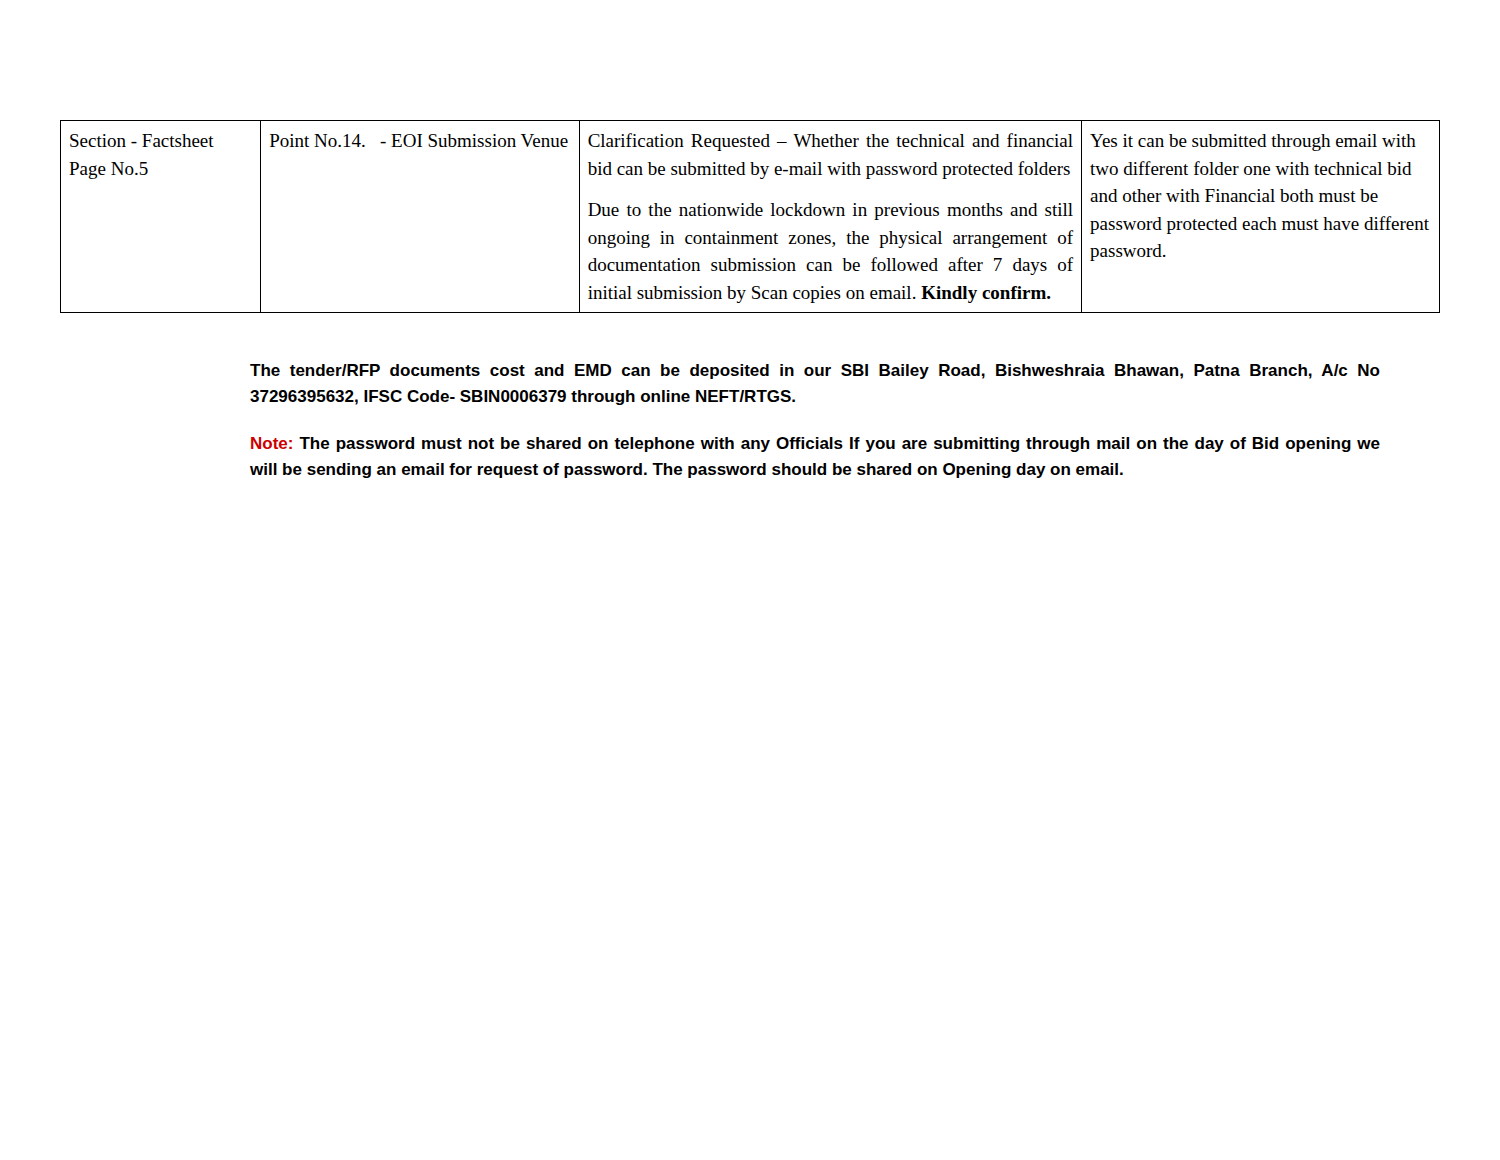| Section - Factsheet Page No.5 | Point No.14. - EOI Submission Venue | Clarification Requested – Whether the technical and financial bid can be submitted by e-mail with password protected folders Due to the nationwide lockdown in previous months and still ongoing in containment zones, the physical arrangement of documentation submission can be followed after 7 days of initial submission by Scan copies on email. Kindly confirm. | Yes it can be submitted through email with two different folder one with technical bid and other with Financial both must be password protected each must have different password. |
The tender/RFP documents cost and EMD can be deposited in our SBI Bailey Road, Bishweshraia Bhawan, Patna Branch, A/c No 37296395632, IFSC Code- SBIN0006379 through online NEFT/RTGS.
Note: The password must not be shared on telephone with any Officials If you are submitting through mail on the day of Bid opening we will be sending an email for request of password. The password should be shared on Opening day on email.